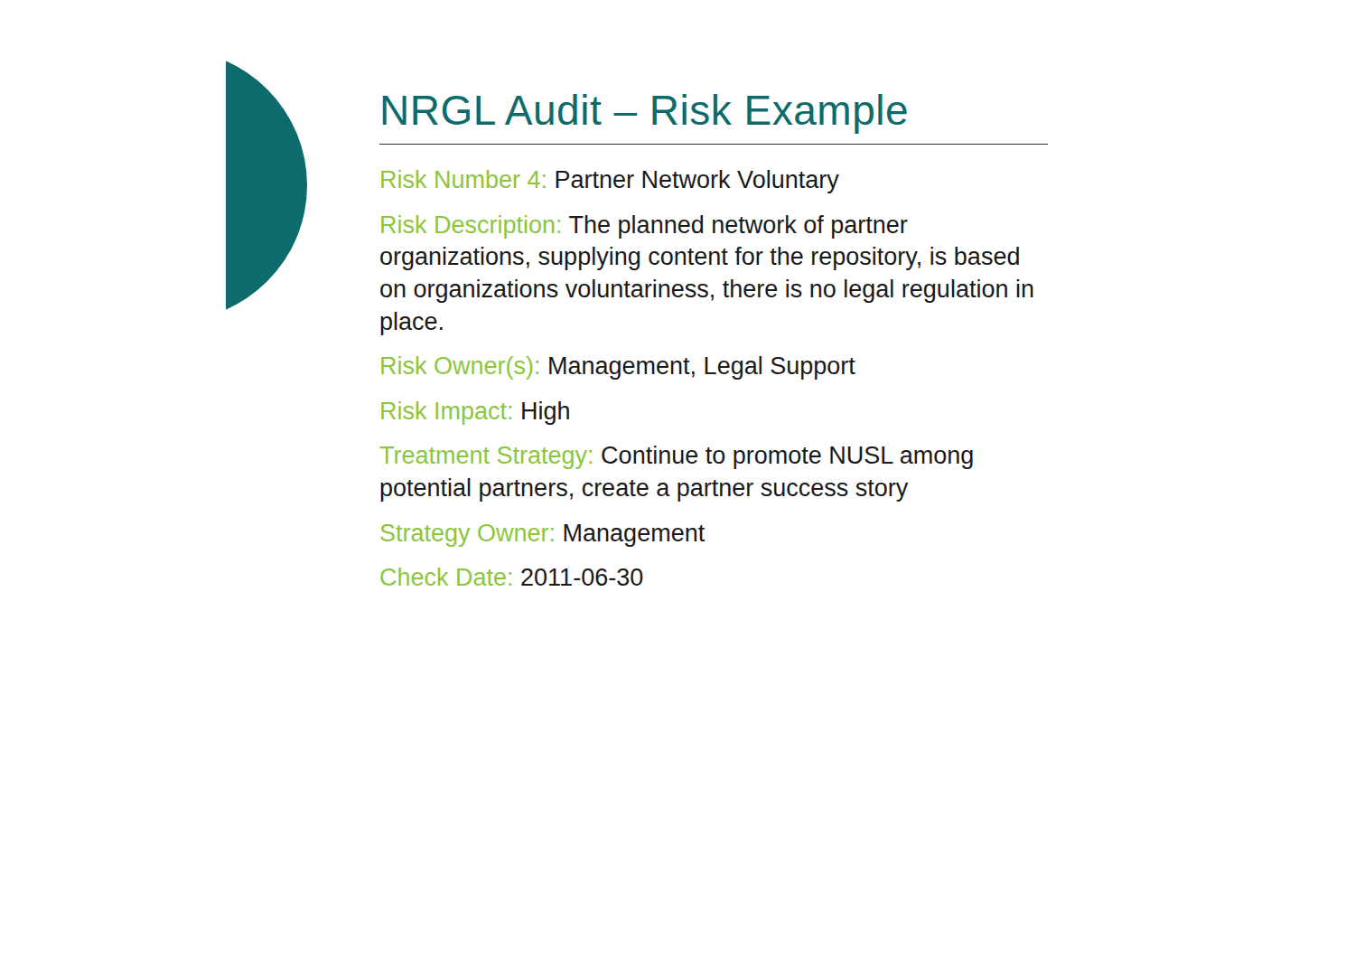NRGL Audit – Risk Example
Risk Number 4: Partner Network Voluntary
Risk Description: The planned network of partner organizations, supplying content for the repository, is based on organizations voluntariness, there is no legal regulation in place.
Risk Owner(s): Management, Legal Support
Risk Impact: High
Treatment Strategy: Continue to promote NUSL among potential partners, create a partner success story
Strategy Owner: Management
Check Date: 2011-06-30